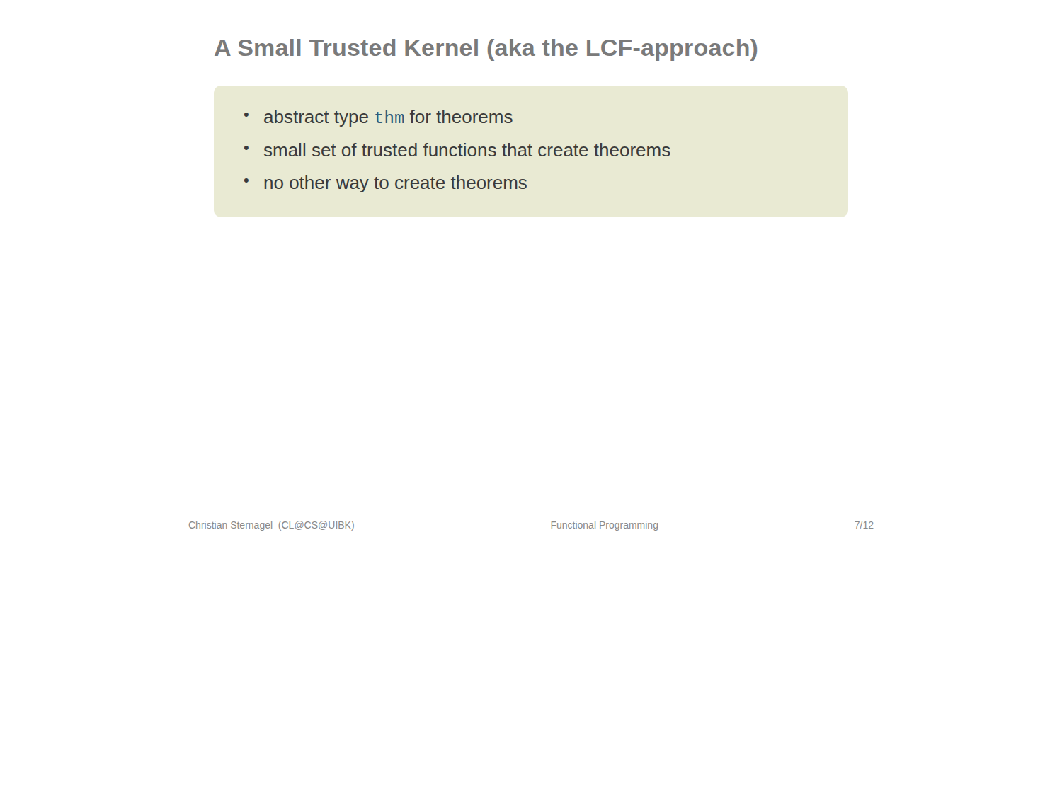A Small Trusted Kernel (aka the LCF-approach)
abstract type thm for theorems
small set of trusted functions that create theorems
no other way to create theorems
Christian Sternagel (CL@CS@UIBK) Functional Programming 7/12